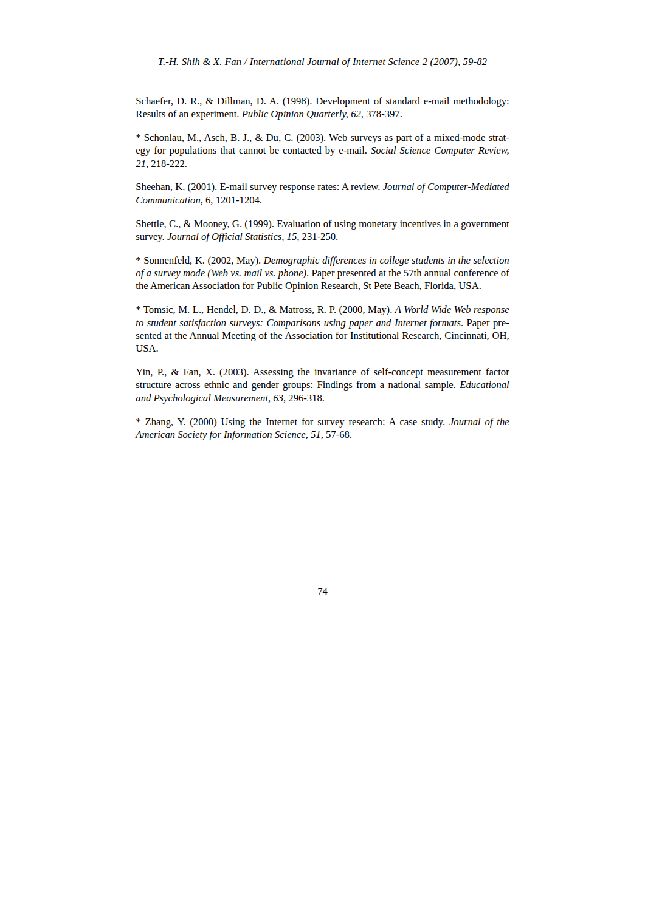T.-H. Shih & X. Fan / International Journal of Internet Science 2 (2007), 59-82
Schaefer, D. R., & Dillman, D. A. (1998). Development of standard e-mail methodology: Results of an experiment. Public Opinion Quarterly, 62, 378-397.
* Schonlau, M., Asch, B. J., & Du, C. (2003). Web surveys as part of a mixed-mode strategy for populations that cannot be contacted by e-mail. Social Science Computer Review, 21, 218-222.
Sheehan, K. (2001). E-mail survey response rates: A review. Journal of Computer-Mediated Communication, 6, 1201-1204.
Shettle, C., & Mooney, G. (1999). Evaluation of using monetary incentives in a government survey. Journal of Official Statistics, 15, 231-250.
* Sonnenfeld, K. (2002, May). Demographic differences in college students in the selection of a survey mode (Web vs. mail vs. phone). Paper presented at the 57th annual conference of the American Association for Public Opinion Research, St Pete Beach, Florida, USA.
* Tomsic, M. L., Hendel, D. D., & Matross, R. P. (2000, May). A World Wide Web response to student satisfaction surveys: Comparisons using paper and Internet formats. Paper presented at the Annual Meeting of the Association for Institutional Research, Cincinnati, OH, USA.
Yin, P., & Fan, X. (2003). Assessing the invariance of self-concept measurement factor structure across ethnic and gender groups: Findings from a national sample. Educational and Psychological Measurement, 63, 296-318.
* Zhang, Y. (2000) Using the Internet for survey research: A case study. Journal of the American Society for Information Science, 51, 57-68.
74